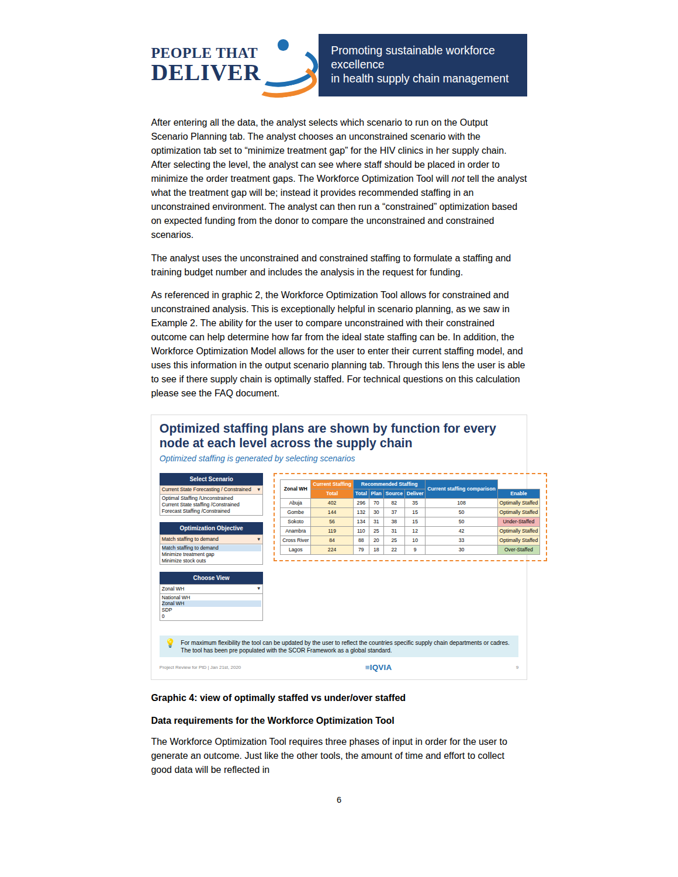PEOPLE THAT
DELIVER
Promoting sustainable workforce excellence
in health supply chain management
After entering all the data, the analyst selects which scenario to run on the Output Scenario Planning tab. The analyst chooses an unconstrained scenario with the optimization tab set to “minimize treatment gap” for the HIV clinics in her supply chain. After selecting the level, the analyst can see where staff should be placed in order to minimize the order treatment gaps. The Workforce Optimization Tool will not tell the analyst what the treatment gap will be; instead it provides recommended staffing in an unconstrained environment. The analyst can then run a “constrained” optimization based on expected funding from the donor to compare the unconstrained and constrained scenarios.
The analyst uses the unconstrained and constrained staffing to formulate a staffing and training budget number and includes the analysis in the request for funding.
As referenced in graphic 2, the Workforce Optimization Tool allows for constrained and unconstrained analysis. This is exceptionally helpful in scenario planning, as we saw in Example 2. The ability for the user to compare unconstrained with their constrained outcome can help determine how far from the ideal state staffing can be. In addition, the Workforce Optimization Model allows for the user to enter their current staffing model, and uses this information in the output scenario planning tab. Through this lens the user is able to see if there supply chain is optimally staffed. For technical questions on this calculation please see the FAQ document.
Optimized staffing plans are shown by function for every node at each level across the supply chain
Optimized staffing is generated by selecting scenarios
Select Scenario
Current State Forecasting / Constrained▼
Optimal Staffing /Unconstrained
Current State staffing /Constrained
Forecast Staffing /Constrained
Optimization Objective
Match staffing to demand▼
Match staffing to demand
Minimize treatment gap
Minimize stock outs
Choose View
Zonal WH▼
National WH
Zonal WH
SDP
0
| Zonal WH | Current Staffing | Recommended Staffing | Current staffing comparison |
| --- | --- | --- | --- |
| Total | Total | Plan | Source | Deliver | Enable |
| Abuja | 402 | 296 | 70 | 82 | 35 | 108 | Optimally Staffed |
| Gombe | 144 | 132 | 30 | 37 | 15 | 50 | Optimally Staffed |
| Sokoto | 56 | 134 | 31 | 38 | 15 | 50 | Under-Staffed |
| Anambra | 119 | 110 | 25 | 31 | 12 | 42 | Optimally Staffed |
| Cross River | 84 | 88 | 20 | 25 | 10 | 33 | Optimally Staffed |
| Lagos | 224 | 79 | 18 | 22 | 9 | 30 | Over-Staffed |
💡
For maximum flexibility the tool can be updated by the user to reflect the countries specific supply chain departments or cadres. The tool has been pre populated with the SCOR Framework as a global standard.
Project Review for PtD | Jan 21st, 2020
≡IQVIA
9
Graphic 4: view of optimally staffed vs under/over staffed
Data requirements for the Workforce Optimization Tool
The Workforce Optimization Tool requires three phases of input in order for the user to generate an outcome. Just like the other tools, the amount of time and effort to collect good data will be reflected in
6